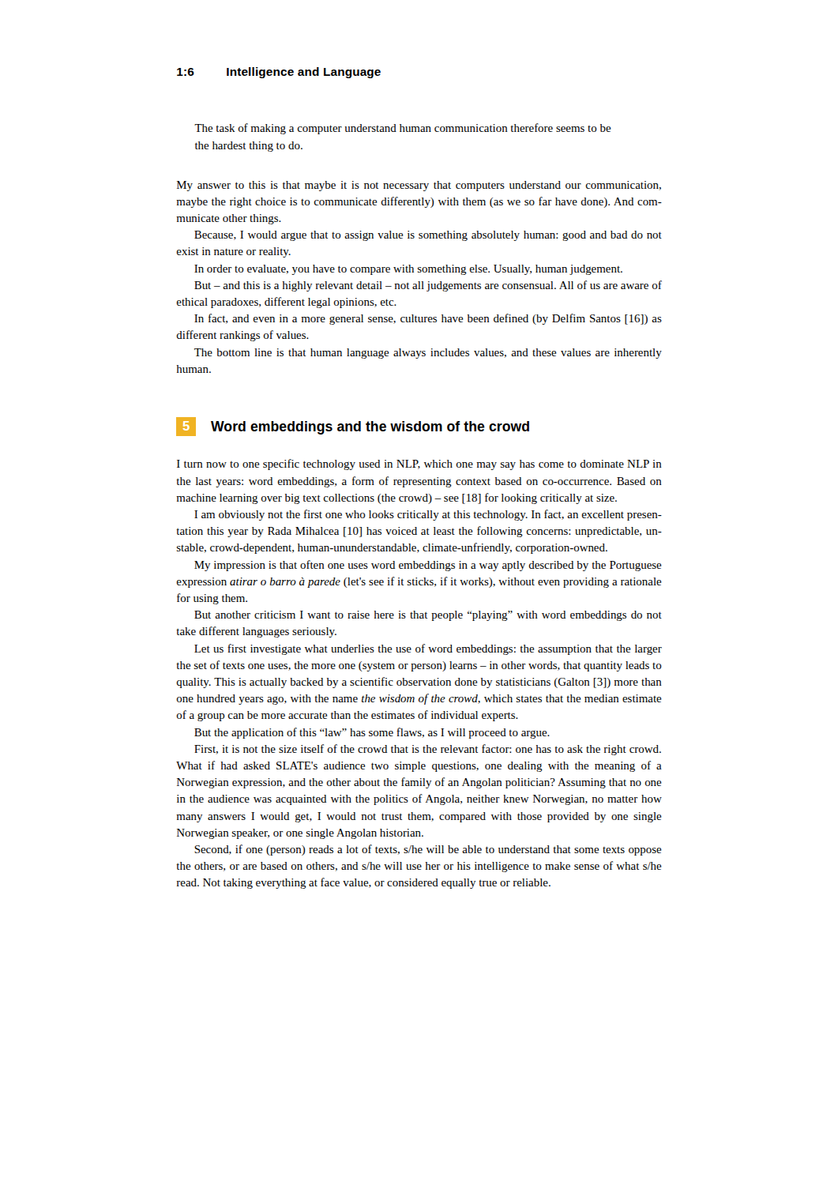1:6 Intelligence and Language
The task of making a computer understand human communication therefore seems to be the hardest thing to do.
My answer to this is that maybe it is not necessary that computers understand our communication, maybe the right choice is to communicate differently) with them (as we so far have done). And communicate other things.
Because, I would argue that to assign value is something absolutely human: good and bad do not exist in nature or reality.
In order to evaluate, you have to compare with something else. Usually, human judgement.
But – and this is a highly relevant detail – not all judgements are consensual. All of us are aware of ethical paradoxes, different legal opinions, etc.
In fact, and even in a more general sense, cultures have been defined (by Delfim Santos [16]) as different rankings of values.
The bottom line is that human language always includes values, and these values are inherently human.
5
Word embeddings and the wisdom of the crowd
I turn now to one specific technology used in NLP, which one may say has come to dominate NLP in the last years: word embeddings, a form of representing context based on co-occurrence. Based on machine learning over big text collections (the crowd) – see [18] for looking critically at size.
I am obviously not the first one who looks critically at this technology. In fact, an excellent presentation this year by Rada Mihalcea [10] has voiced at least the following concerns: unpredictable, unstable, crowd-dependent, human-unundersta­ndable, climate-unfriendly, corporation-owned.
My impression is that often one uses word embeddings in a way aptly described by the Portuguese expression atirar o barro à parede (let's see if it sticks, if it works), without even providing a rationale for using them.
But another criticism I want to raise here is that people “playing” with word embeddings do not take different languages seriously.
Let us first investigate what underlies the use of word embeddings: the assumption that the larger the set of texts one uses, the more one (system or person) learns – in other words, that quantity leads to quality. This is actually backed by a scientific observation done by statisticians (Galton [3]) more than one hundred years ago, with the name the wisdom of the crowd, which states that the median estimate of a group can be more accurate than the estimates of individual experts.
But the application of this “law” has some flaws, as I will proceed to argue.
First, it is not the size itself of the crowd that is the relevant factor: one has to ask the right crowd. What if had asked SLATE's audience two simple questions, one dealing with the meaning of a Norwegian expression, and the other about the family of an Angolan politician? Assuming that no one in the audience was acquainted with the politics of Angola, neither knew Norwegian, no matter how many answers I would get, I would not trust them, compared with those provided by one single Norwegian speaker, or one single Angolan historian.
Second, if one (person) reads a lot of texts, s/he will be able to understand that some texts oppose the others, or are based on others, and s/he will use her or his intelligence to make sense of what s/he read. Not taking everything at face value, or considered equally true or reliable.